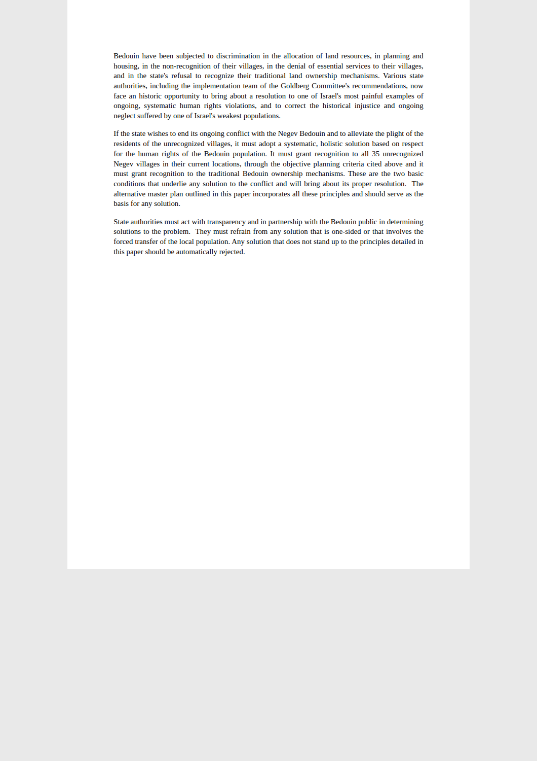Bedouin have been subjected to discrimination in the allocation of land resources, in planning and housing, in the non-recognition of their villages, in the denial of essential services to their villages, and in the state's refusal to recognize their traditional land ownership mechanisms. Various state authorities, including the implementation team of the Goldberg Committee's recommendations, now face an historic opportunity to bring about a resolution to one of Israel's most painful examples of ongoing, systematic human rights violations, and to correct the historical injustice and ongoing neglect suffered by one of Israel's weakest populations.
If the state wishes to end its ongoing conflict with the Negev Bedouin and to alleviate the plight of the residents of the unrecognized villages, it must adopt a systematic, holistic solution based on respect for the human rights of the Bedouin population. It must grant recognition to all 35 unrecognized Negev villages in their current locations, through the objective planning criteria cited above and it must grant recognition to the traditional Bedouin ownership mechanisms. These are the two basic conditions that underlie any solution to the conflict and will bring about its proper resolution. The alternative master plan outlined in this paper incorporates all these principles and should serve as the basis for any solution.
State authorities must act with transparency and in partnership with the Bedouin public in determining solutions to the problem. They must refrain from any solution that is one-sided or that involves the forced transfer of the local population. Any solution that does not stand up to the principles detailed in this paper should be automatically rejected.